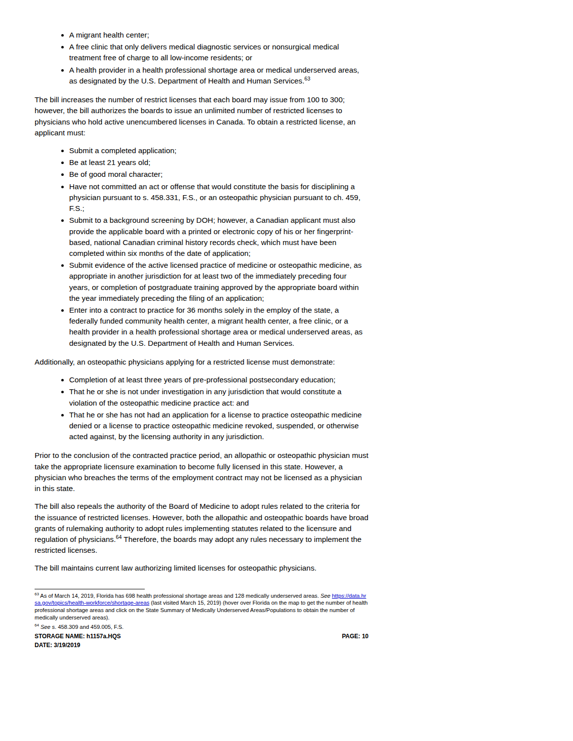A migrant health center;
A free clinic that only delivers medical diagnostic services or nonsurgical medical treatment free of charge to all low-income residents; or
A health provider in a health professional shortage area or medical underserved areas, as designated by the U.S. Department of Health and Human Services.63
The bill increases the number of restrict licenses that each board may issue from 100 to 300; however, the bill authorizes the boards to issue an unlimited number of restricted licenses to physicians who hold active unencumbered licenses in Canada. To obtain a restricted license, an applicant must:
Submit a completed application;
Be at least 21 years old;
Be of good moral character;
Have not committed an act or offense that would constitute the basis for disciplining a physician pursuant to s. 458.331, F.S., or an osteopathic physician pursuant to ch. 459, F.S.;
Submit to a background screening by DOH; however, a Canadian applicant must also provide the applicable board with a printed or electronic copy of his or her fingerprint-based, national Canadian criminal history records check, which must have been completed within six months of the date of application;
Submit evidence of the active licensed practice of medicine or osteopathic medicine, as appropriate in another jurisdiction for at least two of the immediately preceding four years, or completion of postgraduate training approved by the appropriate board within the year immediately preceding the filing of an application;
Enter into a contract to practice for 36 months solely in the employ of the state, a federally funded community health center, a migrant health center, a free clinic, or a health provider in a health professional shortage area or medical underserved areas, as designated by the U.S. Department of Health and Human Services.
Additionally, an osteopathic physicians applying for a restricted license must demonstrate:
Completion of at least three years of pre-professional postsecondary education;
That he or she is not under investigation in any jurisdiction that would constitute a violation of the osteopathic medicine practice act: and
That he or she has not had an application for a license to practice osteopathic medicine denied or a license to practice osteopathic medicine revoked, suspended, or otherwise acted against, by the licensing authority in any jurisdiction.
Prior to the conclusion of the contracted practice period, an allopathic or osteopathic physician must take the appropriate licensure examination to become fully licensed in this state. However, a physician who breaches the terms of the employment contract may not be licensed as a physician in this state.
The bill also repeals the authority of the Board of Medicine to adopt rules related to the criteria for the issuance of restricted licenses. However, both the allopathic and osteopathic boards have broad grants of rulemaking authority to adopt rules implementing statutes related to the licensure and regulation of physicians.64 Therefore, the boards may adopt any rules necessary to implement the restricted licenses.
The bill maintains current law authorizing limited licenses for osteopathic physicians.
63 As of March 14, 2019, Florida has 698 health professional shortage areas and 128 medically underserved areas. See https://data.hrsa.gov/topics/health-workforce/shortage-areas (last visited March 15, 2019) (hover over Florida on the map to get the number of health professional shortage areas and click on the State Summary of Medically Underserved Areas/Populations to obtain the number of medically underserved areas).
64 See s. 458.309 and 459.005, F.S.
STORAGE NAME: h1157a.HQS
DATE: 3/19/2019
PAGE: 10